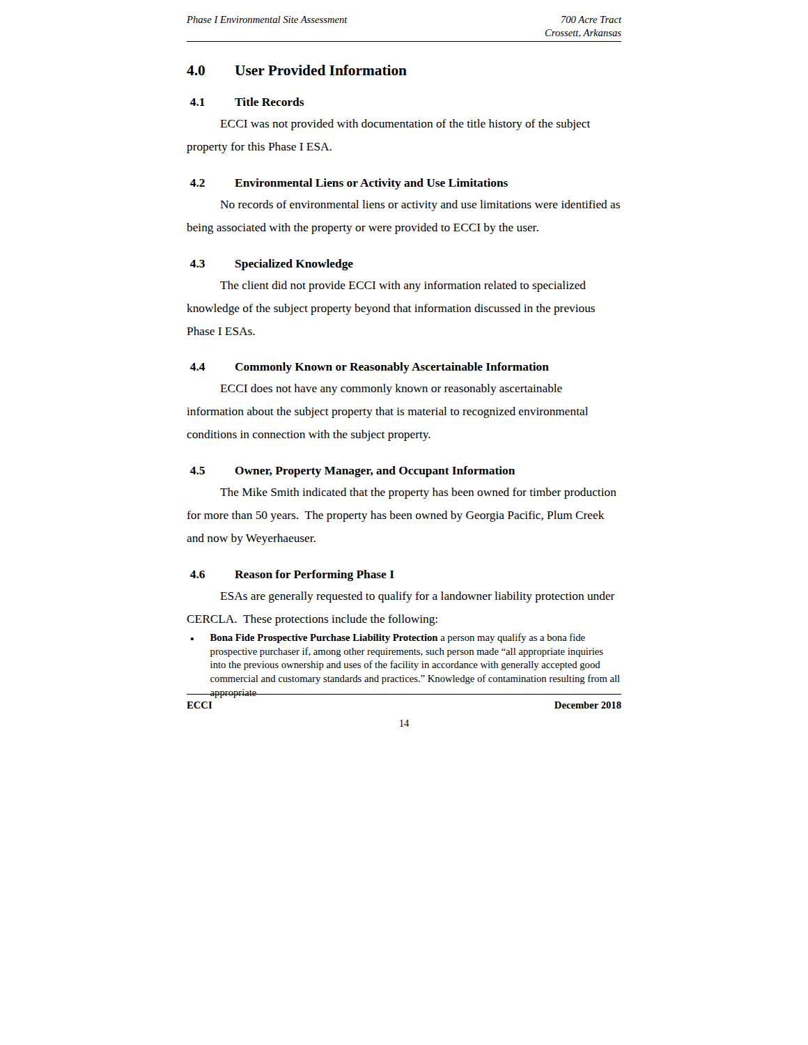Phase I Environmental Site Assessment
700 Acre Tract
Crossett, Arkansas
4.0 User Provided Information
4.1 Title Records
ECCI was not provided with documentation of the title history of the subject property for this Phase I ESA.
4.2 Environmental Liens or Activity and Use Limitations
No records of environmental liens or activity and use limitations were identified as being associated with the property or were provided to ECCI by the user.
4.3 Specialized Knowledge
The client did not provide ECCI with any information related to specialized knowledge of the subject property beyond that information discussed in the previous Phase I ESAs.
4.4 Commonly Known or Reasonably Ascertainable Information
ECCI does not have any commonly known or reasonably ascertainable information about the subject property that is material to recognized environmental conditions in connection with the subject property.
4.5 Owner, Property Manager, and Occupant Information
The Mike Smith indicated that the property has been owned for timber production for more than 50 years. The property has been owned by Georgia Pacific, Plum Creek and now by Weyerhaeuser.
4.6 Reason for Performing Phase I
ESAs are generally requested to qualify for a landowner liability protection under CERCLA. These protections include the following:
Bona Fide Prospective Purchase Liability Protection a person may qualify as a bona fide prospective purchaser if, among other requirements, such person made “all appropriate inquiries into the previous ownership and uses of the facility in accordance with generally accepted good commercial and customary standards and practices.” Knowledge of contamination resulting from all appropriate
ECCI December 2018
14